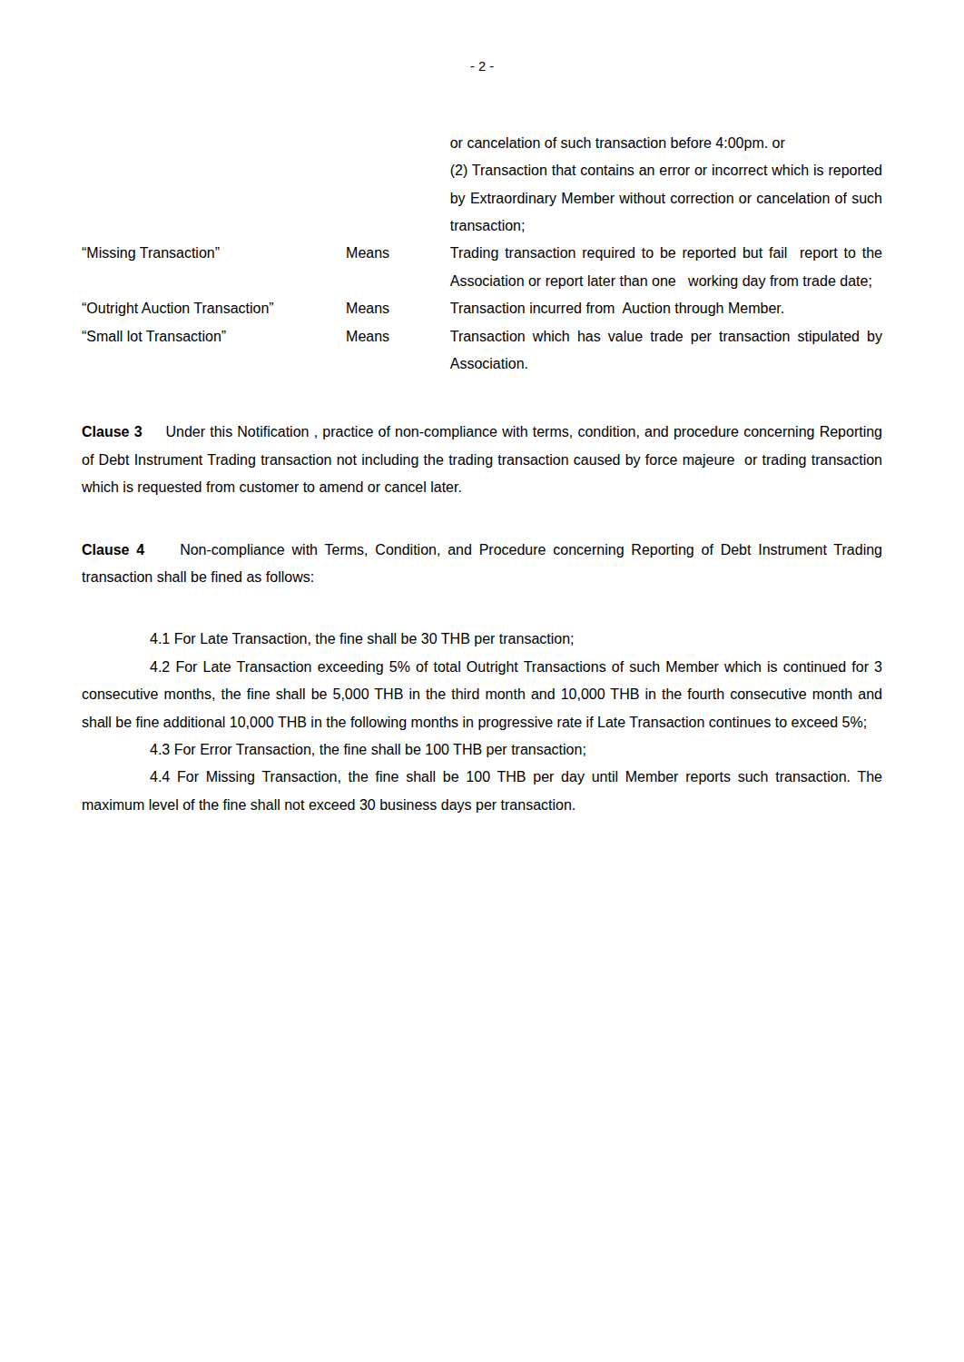- 2 -
or cancelation of such transaction before 4:00pm. or
(2) Transaction that contains an error or incorrect which is reported by Extraordinary Member without correction or cancelation of such transaction;
| “Missing Transaction” | Means | Trading transaction required to be reported but fail report to the Association or report later than one working day from trade date; |
| “Outright Auction Transaction” | Means | Transaction incurred from Auction through Member. |
| “Small lot Transaction” | Means | Transaction which has value trade per transaction stipulated by Association. |
Clause 3 Under this Notification , practice of non-compliance with terms, condition, and procedure concerning Reporting of Debt Instrument Trading transaction not including the trading transaction caused by force majeure or trading transaction which is requested from customer to amend or cancel later.
Clause 4 Non-compliance with Terms, Condition, and Procedure concerning Reporting of Debt Instrument Trading transaction shall be fined as follows:
4.1 For Late Transaction, the fine shall be 30 THB per transaction;
4.2 For Late Transaction exceeding 5% of total Outright Transactions of such Member which is continued for 3 consecutive months, the fine shall be 5,000 THB in the third month and 10,000 THB in the fourth consecutive month and shall be fine additional 10,000 THB in the following months in progressive rate if Late Transaction continues to exceed 5%;
4.3 For Error Transaction, the fine shall be 100 THB per transaction;
4.4 For Missing Transaction, the fine shall be 100 THB per day until Member reports such transaction. The maximum level of the fine shall not exceed 30 business days per transaction.